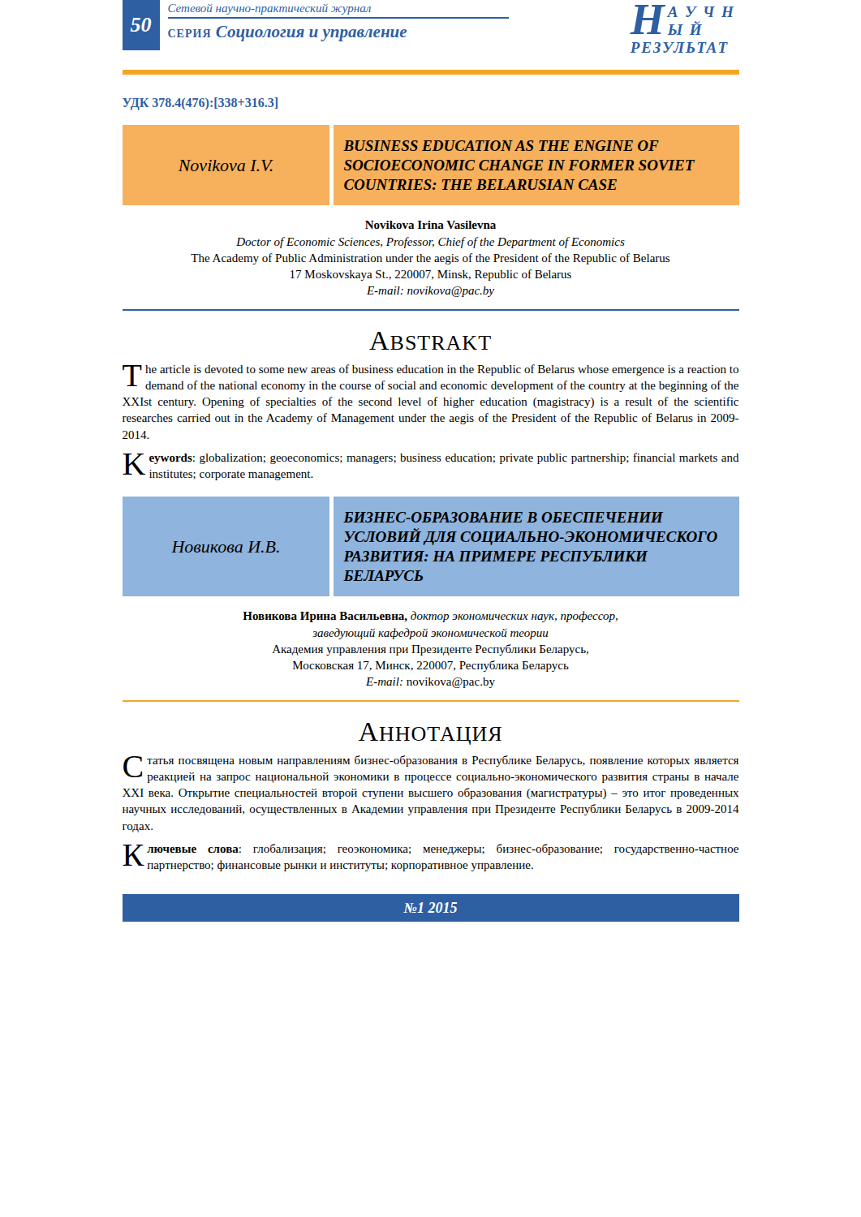50
Сетевой научно-практический журнал
СЕРИЯ Социология и управление
Н
А У Ч Н Ы Й
РЕЗУЛЬТАТ
УДК 378.4(476):[338+316.3]
Novikova I.V.
BUSINESS EDUCATION AS THE ENGINE OF SOCIOECONOMIC CHANGE IN FORMER SOVIET COUNTRIES: THE BELARUSIAN CASE
Novikova Irina Vasilevna
Doctor of Economic Sciences, Professor, Chief of the Department of Economics
The Academy of Public Administration under the aegis of the President of the Republic of Belarus
17 Moskovskaya St., 220007, Minsk, Republic of Belarus
E-mail: novikova@pac.by
ABSTRAKT
The article is devoted to some new areas of business education in the Republic of Belarus whose emergence is a reaction to demand of the national economy in the course of social and economic development of the country at the beginning of the XXIst century. Opening of specialties of the second level of higher education (magistracy) is a result of the scientific researches carried out in the Academy of Management under the aegis of the President of the Republic of Belarus in 2009-2014.
Keywords: globalization; geoeconomics; managers; business education; private public partnership; financial markets and institutes; corporate management.
Новикова И.В.
БИЗНЕС-ОБРАЗОВАНИЕ В ОБЕСПЕЧЕНИИ УСЛОВИЙ ДЛЯ СОЦИАЛЬНО-ЭКОНОМИЧЕСКОГО РАЗВИТИЯ: НА ПРИМЕРЕ РЕСПУБЛИКИ БЕЛАРУСЬ
Новикова Ирина Васильевна, доктор экономических наук, профессор,
заведующий кафедрой экономической теории
Академия управления при Президенте Республики Беларусь,
Московская 17, Минск, 220007, Республика Беларусь
E-mail: novikova@pac.by
АННОТАЦИЯ
Статья посвящена новым направлениям бизнес-образования в Республике Беларусь, появление которых является реакцией на запрос национальной экономики в процессе социально-экономического развития страны в начале XXI века. Открытие специальностей второй ступени высшего образования (магистратуры) – это итог проведенных научных исследований, осуществленных в Академии управления при Президенте Республики Беларусь в 2009-2014 годах.
Ключевые слова: глобализация; геоэкономика; менеджеры; бизнес-образование; государственно-частное партнерство; финансовые рынки и институты; корпоративное управление.
№1 2015